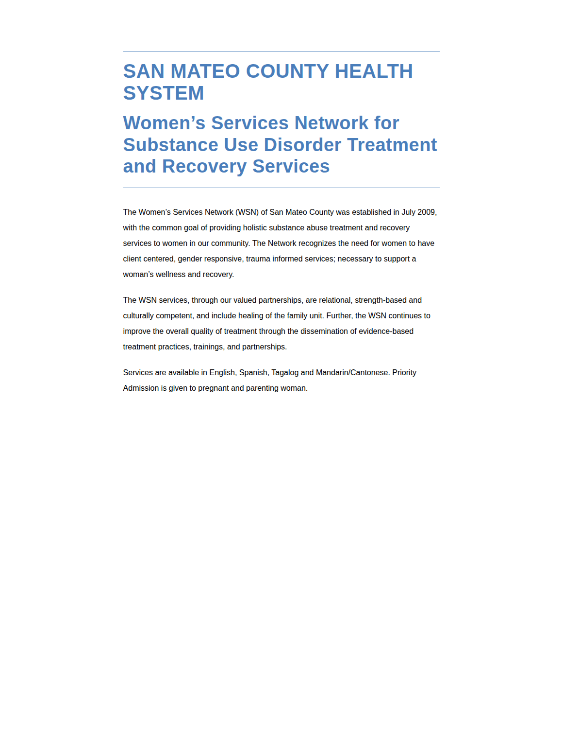San Mateo County Health System
Women’s Services Network for Substance Use Disorder Treatment and Recovery Services
The Women’s Services Network (WSN) of San Mateo County was established in July 2009, with the common goal of providing holistic substance abuse treatment and recovery services to women in our community. The Network recognizes the need for women to have client centered, gender responsive, trauma informed services; necessary to support a woman’s wellness and recovery.
The WSN services, through our valued partnerships, are relational, strength-based and culturally competent, and include healing of the family unit. Further, the WSN continues to improve the overall quality of treatment through the dissemination of evidence-based treatment practices, trainings, and partnerships.
Services are available in English, Spanish, Tagalog and Mandarin/Cantonese. Priority Admission is given to pregnant and parenting woman.